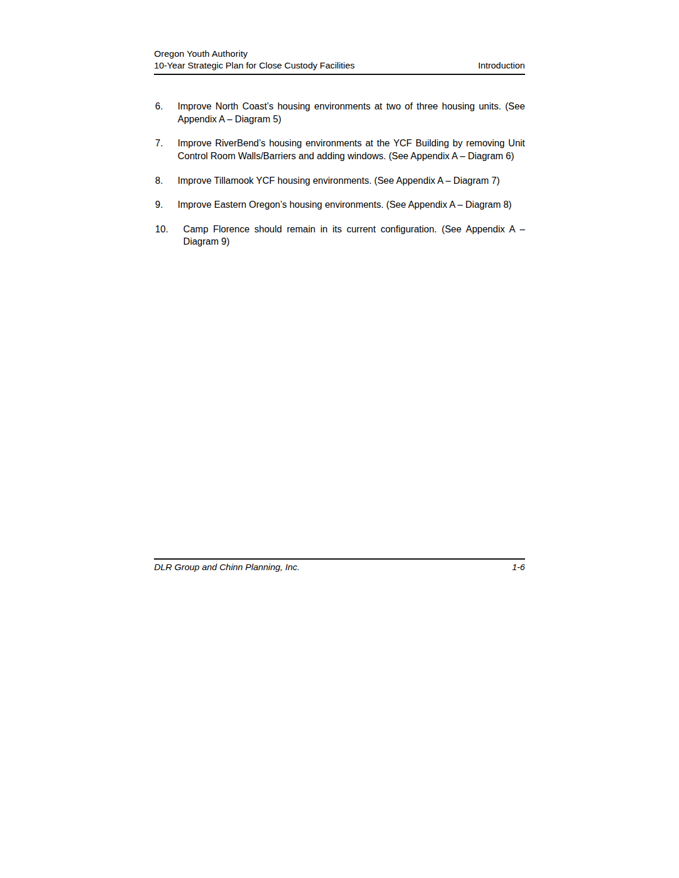Oregon Youth Authority
10-Year Strategic Plan for Close Custody Facilities Introduction
6. Improve North Coast’s housing environments at two of three housing units. (See Appendix A – Diagram 5)
7. Improve RiverBend’s housing environments at the YCF Building by removing Unit Control Room Walls/Barriers and adding windows. (See Appendix A – Diagram 6)
8. Improve Tillamook YCF housing environments. (See Appendix A – Diagram 7)
9. Improve Eastern Oregon’s housing environments. (See Appendix A – Diagram 8)
10. Camp Florence should remain in its current configuration. (See Appendix A – Diagram 9)
DLR Group and Chinn Planning, Inc. 1-6